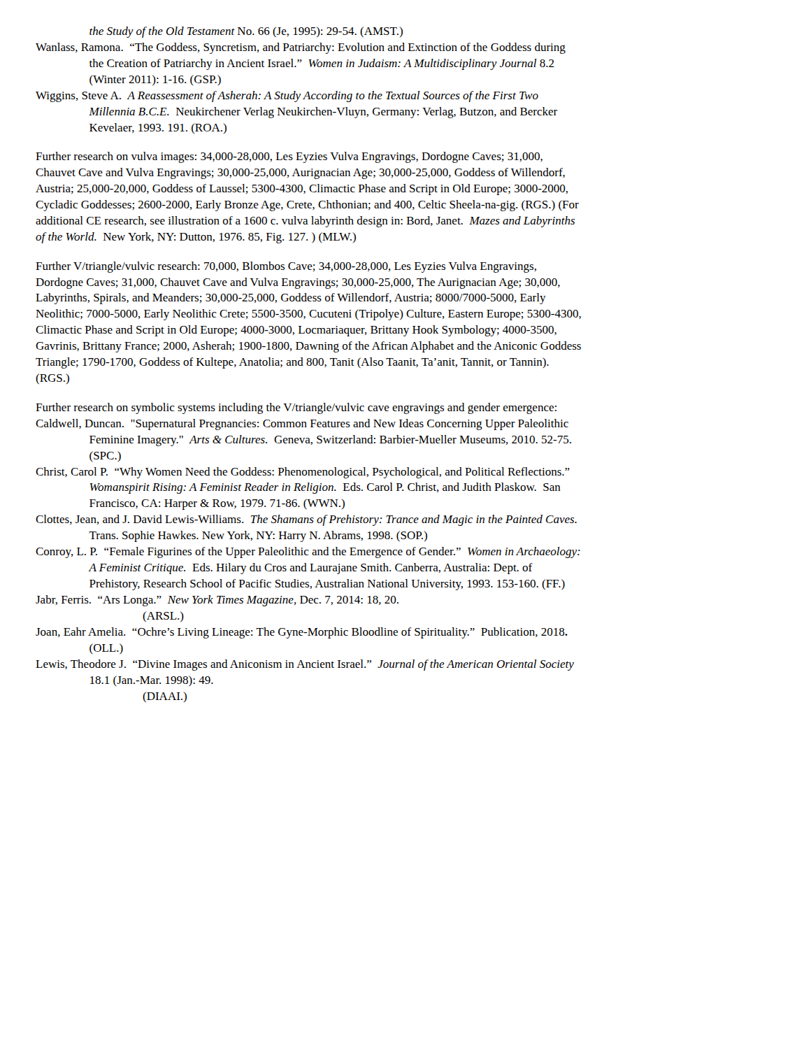the Study of the Old Testament No. 66 (Je, 1995): 29-54. (AMST.)
Wanlass, Ramona. “The Goddess, Syncretism, and Patriarchy: Evolution and Extinction of the Goddess during the Creation of Patriarchy in Ancient Israel.” Women in Judaism: A Multidisciplinary Journal 8.2 (Winter 2011): 1-16. (GSP.)
Wiggins, Steve A. A Reassessment of Asherah: A Study According to the Textual Sources of the First Two Millennia B.C.E. Neukirchener Verlag Neukirchen-Vluyn, Germany: Verlag, Butzon, and Bercker Kevelaer, 1993. 191. (ROA.)
Further research on vulva images: 34,000-28,000, Les Eyzies Vulva Engravings, Dordogne Caves; 31,000, Chauvet Cave and Vulva Engravings; 30,000-25,000, Aurignacian Age; 30,000-25,000, Goddess of Willendorf, Austria; 25,000-20,000, Goddess of Laussel; 5300-4300, Climactic Phase and Script in Old Europe; 3000-2000, Cycladic Goddesses; 2600-2000, Early Bronze Age, Crete, Chthonian; and 400, Celtic Sheela-na-gig. (RGS.) (For additional CE research, see illustration of a 1600 c. vulva labyrinth design in: Bord, Janet. Mazes and Labyrinths of the World. New York, NY: Dutton, 1976. 85, Fig. 127. ) (MLW.)
Further V/triangle/vulvic research: 70,000, Blombos Cave; 34,000-28,000, Les Eyzies Vulva Engravings, Dordogne Caves; 31,000, Chauvet Cave and Vulva Engravings; 30,000-25,000, The Aurignacian Age; 30,000, Labyrinths, Spirals, and Meanders; 30,000-25,000, Goddess of Willendorf, Austria; 8000/7000-5000, Early Neolithic; 7000-5000, Early Neolithic Crete; 5500-3500, Cucuteni (Tripolye) Culture, Eastern Europe; 5300-4300, Climactic Phase and Script in Old Europe; 4000-3000, Locmariaquer, Brittany Hook Symbology; 4000-3500, Gavrinis, Brittany France; 2000, Asherah; 1900-1800, Dawning of the African Alphabet and the Aniconic Goddess Triangle; 1790-1700, Goddess of Kultepe, Anatolia; and 800, Tanit (Also Taanit, Ta’anit, Tannit, or Tannin). (RGS.)
Further research on symbolic systems including the V/triangle/vulvic cave engravings and gender emergence:
Caldwell, Duncan. "Supernatural Pregnancies: Common Features and New Ideas Concerning Upper Paleolithic Feminine Imagery." Arts & Cultures. Geneva, Switzerland: Barbier-Mueller Museums, 2010. 52-75. (SPC.)
Christ, Carol P. “Why Women Need the Goddess: Phenomenological, Psychological, and Political Reflections.” Womanspirit Rising: A Feminist Reader in Religion. Eds. Carol P. Christ, and Judith Plaskow. San Francisco, CA: Harper & Row, 1979. 71-86. (WWN.)
Clottes, Jean, and J. David Lewis-Williams. The Shamans of Prehistory: Trance and Magic in the Painted Caves. Trans. Sophie Hawkes. New York, NY: Harry N. Abrams, 1998. (SOP.)
Conroy, L. P. “Female Figurines of the Upper Paleolithic and the Emergence of Gender.” Women in Archaeology: A Feminist Critique. Eds. Hilary du Cros and Laurajane Smith. Canberra, Australia: Dept. of Prehistory, Research School of Pacific Studies, Australian National University, 1993. 153-160. (FF.)
Jabr, Ferris. “Ars Longa.” New York Times Magazine, Dec. 7, 2014: 18, 20. (ARSL.)
Joan, Eahr Amelia. “Ochre’s Living Lineage: The Gyne-Morphic Bloodline of Spirituality.” Publication, 2018. (OLL.)
Lewis, Theodore J. “Divine Images and Aniconism in Ancient Israel.” Journal of the American Oriental Society 18.1 (Jan.-Mar. 1998): 49. (DIAAI.)